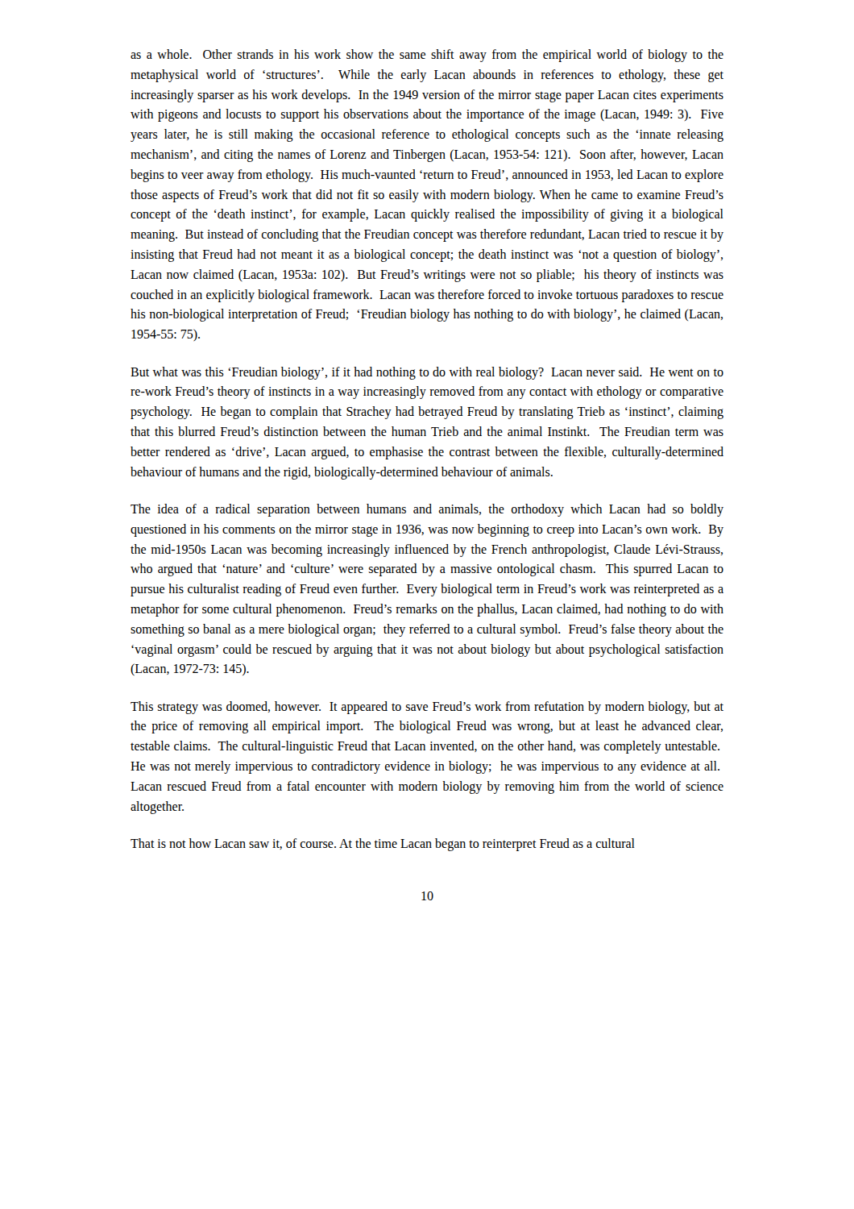as a whole. Other strands in his work show the same shift away from the empirical world of biology to the metaphysical world of ‘structures’. While the early Lacan abounds in references to ethology, these get increasingly sparser as his work develops. In the 1949 version of the mirror stage paper Lacan cites experiments with pigeons and locusts to support his observations about the importance of the image (Lacan, 1949: 3). Five years later, he is still making the occasional reference to ethological concepts such as the ‘innate releasing mechanism’, and citing the names of Lorenz and Tinbergen (Lacan, 1953-54: 121). Soon after, however, Lacan begins to veer away from ethology. His much-vaunted ‘return to Freud’, announced in 1953, led Lacan to explore those aspects of Freud’s work that did not fit so easily with modern biology. When he came to examine Freud’s concept of the ‘death instinct’, for example, Lacan quickly realised the impossibility of giving it a biological meaning. But instead of concluding that the Freudian concept was therefore redundant, Lacan tried to rescue it by insisting that Freud had not meant it as a biological concept; the death instinct was ‘not a question of biology’, Lacan now claimed (Lacan, 1953a: 102). But Freud’s writings were not so pliable; his theory of instincts was couched in an explicitly biological framework. Lacan was therefore forced to invoke tortuous paradoxes to rescue his non-biological interpretation of Freud; ‘Freudian biology has nothing to do with biology’, he claimed (Lacan, 1954-55: 75).
But what was this ‘Freudian biology’, if it had nothing to do with real biology? Lacan never said. He went on to re-work Freud’s theory of instincts in a way increasingly removed from any contact with ethology or comparative psychology. He began to complain that Strachey had betrayed Freud by translating Trieb as ‘instinct’, claiming that this blurred Freud’s distinction between the human Trieb and the animal Instinkt. The Freudian term was better rendered as ‘drive’, Lacan argued, to emphasise the contrast between the flexible, culturally-determined behaviour of humans and the rigid, biologically-determined behaviour of animals.
The idea of a radical separation between humans and animals, the orthodoxy which Lacan had so boldly questioned in his comments on the mirror stage in 1936, was now beginning to creep into Lacan’s own work. By the mid-1950s Lacan was becoming increasingly influenced by the French anthropologist, Claude Lévi-Strauss, who argued that ‘nature’ and ‘culture’ were separated by a massive ontological chasm. This spurred Lacan to pursue his culturalist reading of Freud even further. Every biological term in Freud’s work was reinterpreted as a metaphor for some cultural phenomenon. Freud’s remarks on the phallus, Lacan claimed, had nothing to do with something so banal as a mere biological organ; they referred to a cultural symbol. Freud’s false theory about the ‘vaginal orgasm’ could be rescued by arguing that it was not about biology but about psychological satisfaction (Lacan, 1972-73: 145).
This strategy was doomed, however. It appeared to save Freud’s work from refutation by modern biology, but at the price of removing all empirical import. The biological Freud was wrong, but at least he advanced clear, testable claims. The cultural-linguistic Freud that Lacan invented, on the other hand, was completely untestable. He was not merely impervious to contradictory evidence in biology; he was impervious to any evidence at all. Lacan rescued Freud from a fatal encounter with modern biology by removing him from the world of science altogether.
That is not how Lacan saw it, of course. At the time Lacan began to reinterpret Freud as a cultural
10